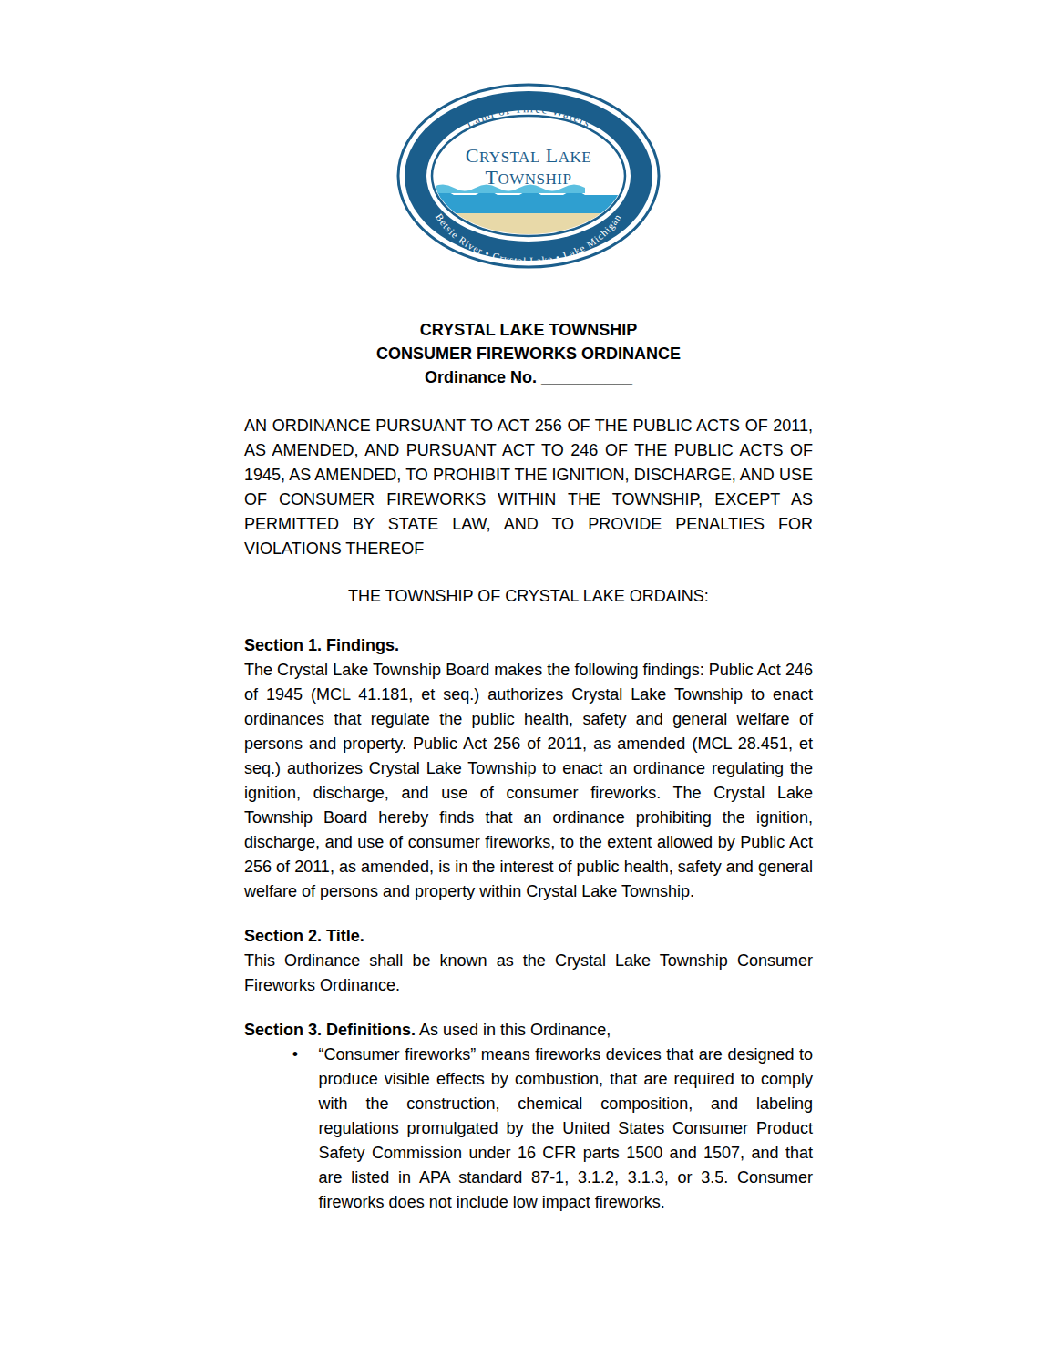Land of Three Waters Betsie River • Crystal Lake • Lake Michigan CRYSTAL LAKE TOWNSHIP
CRYSTAL LAKE TOWNSHIP
CONSUMER FIREWORKS ORDINANCE
Ordinance No. __________
AN ORDINANCE PURSUANT TO ACT 256 OF THE PUBLIC ACTS OF 2011, AS AMENDED, AND PURSUANT ACT TO 246 OF THE PUBLIC ACTS OF 1945, AS AMENDED, TO PROHIBIT THE IGNITION, DISCHARGE, AND USE OF CONSUMER FIREWORKS WITHIN THE TOWNSHIP, EXCEPT AS PERMITTED BY STATE LAW, AND TO PROVIDE PENALTIES FOR VIOLATIONS THEREOF
THE TOWNSHIP OF CRYSTAL LAKE ORDAINS:
Section 1. Findings.
The Crystal Lake Township Board makes the following findings: Public Act 246 of 1945 (MCL 41.181, et seq.) authorizes Crystal Lake Township to enact ordinances that regulate the public health, safety and general welfare of persons and property. Public Act 256 of 2011, as amended (MCL 28.451, et seq.) authorizes Crystal Lake Township to enact an ordinance regulating the ignition, discharge, and use of consumer fireworks. The Crystal Lake Township Board hereby finds that an ordinance prohibiting the ignition, discharge, and use of consumer fireworks, to the extent allowed by Public Act 256 of 2011, as amended, is in the interest of public health, safety and general welfare of persons and property within Crystal Lake Township.
Section 2. Title.
This Ordinance shall be known as the Crystal Lake Township Consumer Fireworks Ordinance.
Section 3. Definitions.
As used in this Ordinance,
“Consumer fireworks” means fireworks devices that are designed to produce visible effects by combustion, that are required to comply with the construction, chemical composition, and labeling regulations promulgated by the United States Consumer Product Safety Commission under 16 CFR parts 1500 and 1507, and that are listed in APA standard 87-1, 3.1.2, 3.1.3, or 3.5. Consumer fireworks does not include low impact fireworks.